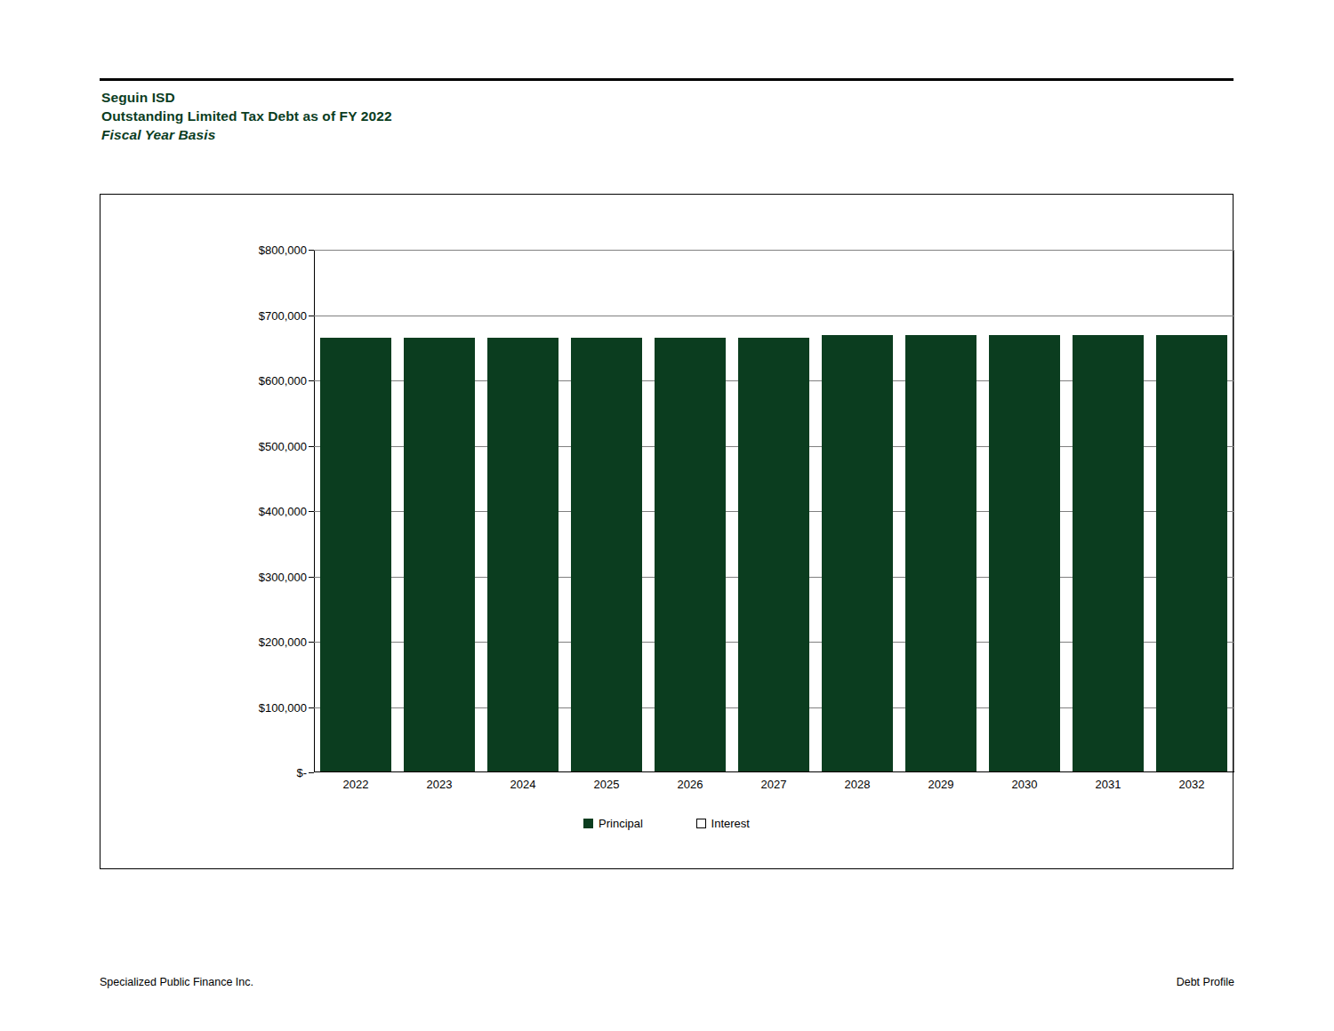Seguin ISD
Outstanding Limited Tax Debt as of FY 2022
Fiscal Year Basis
$800,000
$700,000
$600,000
$500,000
$400,000
$300,000
$200,000
$100,000
$-
2022
2023
2024
2025
2026
2027
2028
2029
2030
2031
2032
Principal Interest
Specialized Public Finance Inc. Debt Profile